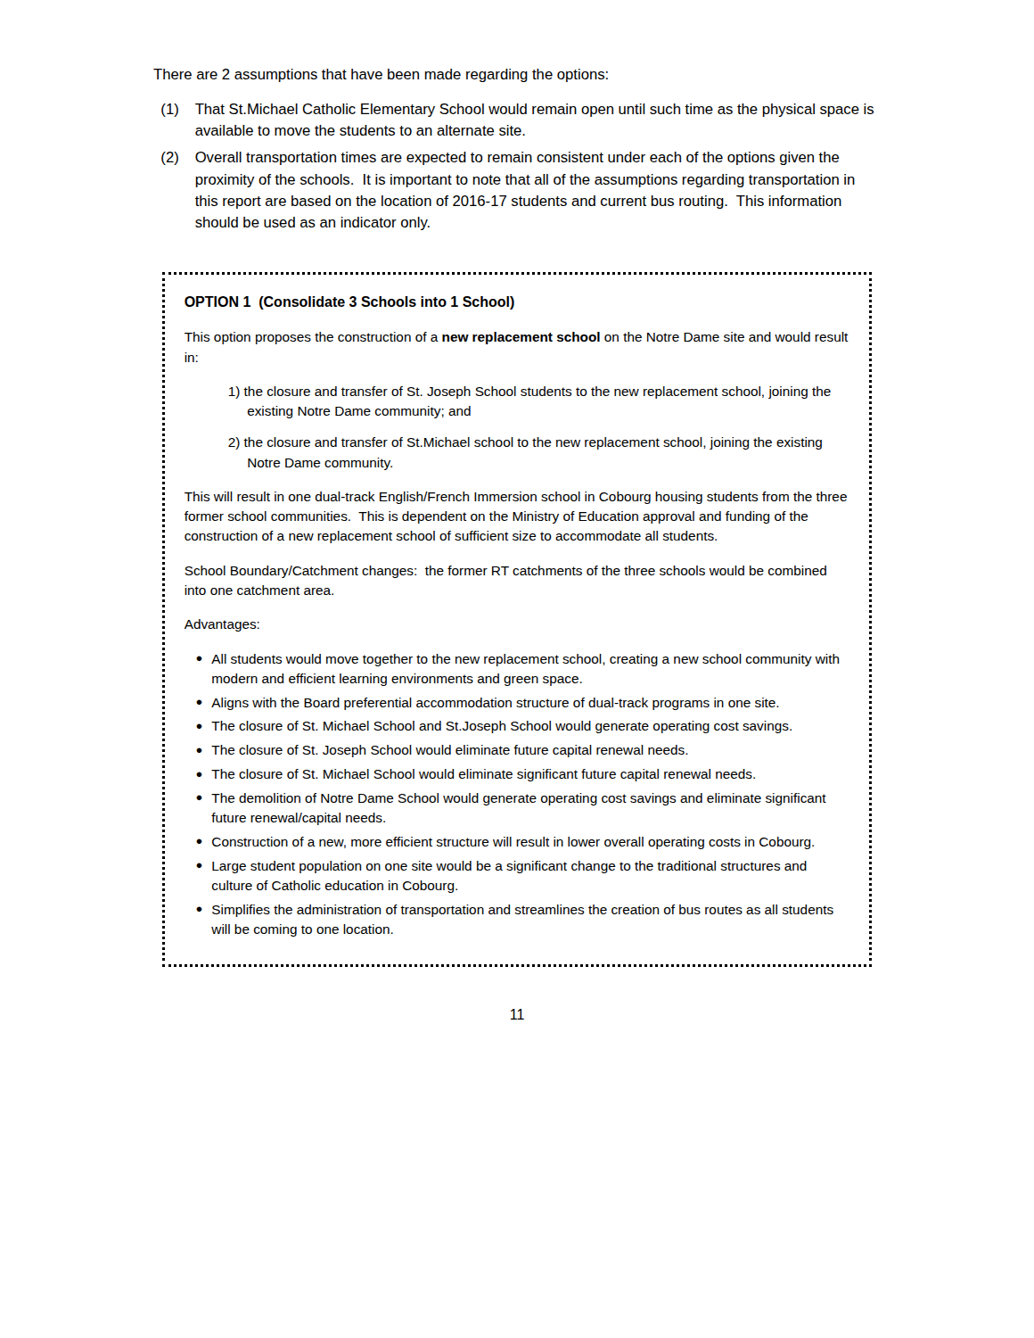There are 2 assumptions that have been made regarding the options:
That St.Michael Catholic Elementary School would remain open until such time as the physical space is available to move the students to an alternate site.
Overall transportation times are expected to remain consistent under each of the options given the proximity of the schools. It is important to note that all of the assumptions regarding transportation in this report are based on the location of 2016-17 students and current bus routing. This information should be used as an indicator only.
OPTION 1 (Consolidate 3 Schools into 1 School)
This option proposes the construction of a new replacement school on the Notre Dame site and would result in:
1) the closure and transfer of St. Joseph School students to the new replacement school, joining the existing Notre Dame community; and
2) the closure and transfer of St.Michael school to the new replacement school, joining the existing Notre Dame community.
This will result in one dual-track English/French Immersion school in Cobourg housing students from the three former school communities. This is dependent on the Ministry of Education approval and funding of the construction of a new replacement school of sufficient size to accommodate all students.
School Boundary/Catchment changes: the former RT catchments of the three schools would be combined into one catchment area.
Advantages:
All students would move together to the new replacement school, creating a new school community with modern and efficient learning environments and green space.
Aligns with the Board preferential accommodation structure of dual-track programs in one site.
The closure of St. Michael School and St.Joseph School would generate operating cost savings.
The closure of St. Joseph School would eliminate future capital renewal needs.
The closure of St. Michael School would eliminate significant future capital renewal needs.
The demolition of Notre Dame School would generate operating cost savings and eliminate significant future renewal/capital needs.
Construction of a new, more efficient structure will result in lower overall operating costs in Cobourg.
Large student population on one site would be a significant change to the traditional structures and culture of Catholic education in Cobourg.
Simplifies the administration of transportation and streamlines the creation of bus routes as all students will be coming to one location.
11